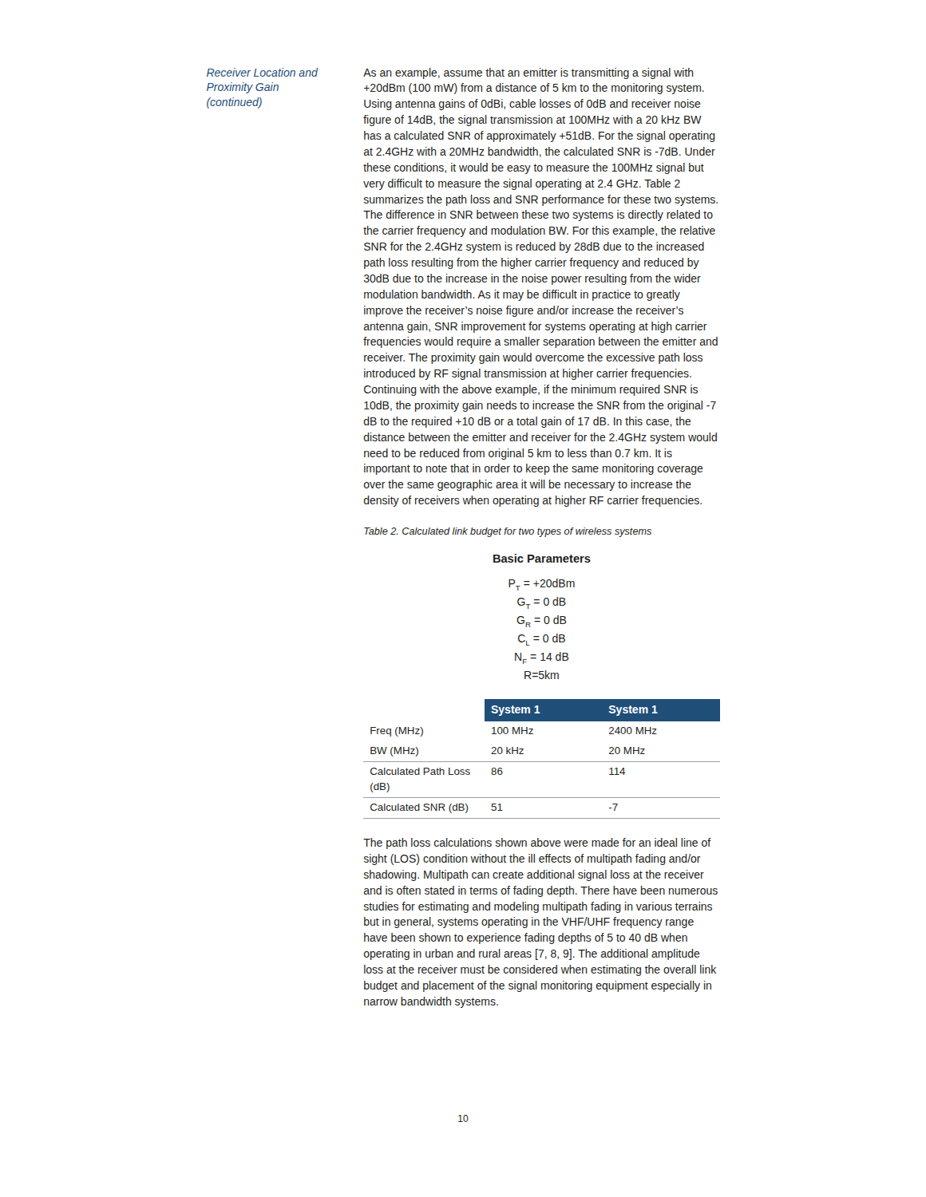Receiver Location and Proximity Gain
(continued)
As an example, assume that an emitter is transmitting a signal with +20dBm (100 mW) from a distance of 5 km to the monitoring system. Using antenna gains of 0dBi, cable losses of 0dB and receiver noise figure of 14dB, the signal transmission at 100MHz with a 20 kHz BW has a calculated SNR of approximately +51dB. For the signal operating at 2.4GHz with a 20MHz bandwidth, the calculated SNR is -7dB. Under these conditions, it would be easy to measure the 100MHz signal but very difficult to measure the signal operating at 2.4 GHz. Table 2 summarizes the path loss and SNR performance for these two systems. The difference in SNR between these two systems is directly related to the carrier frequency and modulation BW. For this example, the relative SNR for the 2.4GHz system is reduced by 28dB due to the increased path loss resulting from the higher carrier frequency and reduced by 30dB due to the increase in the noise power resulting from the wider modulation bandwidth. As it may be difficult in practice to greatly improve the receiver’s noise figure and/or increase the receiver’s antenna gain, SNR improvement for systems operating at high carrier frequencies would require a smaller separation between the emitter and receiver. The proximity gain would overcome the excessive path loss introduced by RF signal transmission at higher carrier frequencies. Continuing with the above example, if the minimum required SNR is 10dB, the proximity gain needs to increase the SNR from the original -7 dB to the required +10 dB or a total gain of 17 dB. In this case, the distance between the emitter and receiver for the 2.4GHz system would need to be reduced from original 5 km to less than 0.7 km. It is important to note that in order to keep the same monitoring coverage over the same geographic area it will be necessary to increase the density of receivers when operating at higher RF carrier frequencies.
Table 2. Calculated link budget for two types of wireless systems
Basic Parameters
PT = +20dBm
GT = 0 dB
GR = 0 dB
CL = 0 dB
NF = 14 dB
R=5km
| | System 1 | System 1 |
| --- | --- | --- |
| Freq (MHz) | 100 MHz | 2400 MHz |
| BW (MHz) | 20 kHz | 20 MHz |
| Calculated Path Loss (dB) | 86 | 114 |
| Calculated SNR (dB) | 51 | -7 |
The path loss calculations shown above were made for an ideal line of sight (LOS) condition without the ill effects of multipath fading and/or shadowing. Multipath can create additional signal loss at the receiver and is often stated in terms of fading depth. There have been numerous studies for estimating and modeling multipath fading in various terrains but in general, systems operating in the VHF/UHF frequency range have been shown to experience fading depths of 5 to 40 dB when operating in urban and rural areas [7, 8, 9]. The additional amplitude loss at the receiver must be considered when estimating the overall link budget and placement of the signal monitoring equipment especially in narrow bandwidth systems.
10